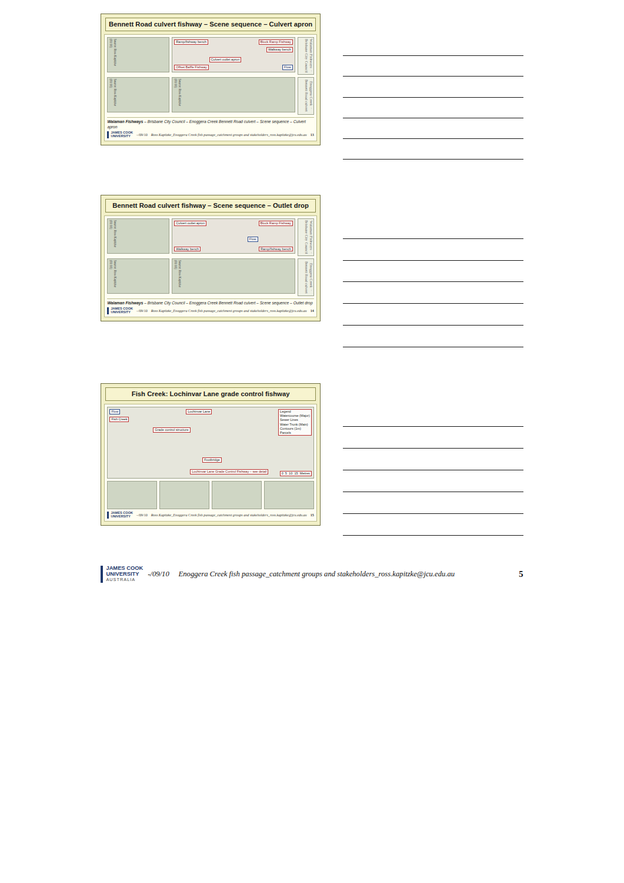Bennett Road culvert fishway – Scene sequence – Culvert apron
Source: Ross Kapitzke (01/10)
Block Ramp Fishway Ramp/fishway bench Walkway bench Flow Culvert outlet apron Offset Baffle Fishway
Walaman Fishways · Brisbane City Council
Source: Ross Kapitzke (01/10)
Source: Ross Kapitzke (01/10)
Enoggera Creek · Bennett Road culvert
Walaman Fishways – Brisbane City Council – Enoggera Creek Bennett Road culvert – Scene sequence – Culvert apron
JAMES COOK
UNIVERSITY –/09/10 Ross Kapitzke_Enoggera Creek fish passage_catchment groups and stakeholders_ross.kapitzke@jcu.edu.au 13
Bennett Road culvert fishway – Scene sequence – Outlet drop
Source: Ross Kapitzke (01/10)
Culvert outlet apron Block Ramp Fishway Flow Walkway bench Ramp/fishway bench
Walaman Fishways · Brisbane City Council
Source: Ross Kapitzke (01/10)
Source: Ross Kapitzke (01/10)
Enoggera Creek · Bennett Road culvert
Walaman Fishways – Brisbane City Council – Enoggera Creek Bennett Road culvert – Scene sequence – Outlet drop
JAMES COOK
UNIVERSITY –/09/10 Ross Kapitzke_Enoggera Creek fish passage_catchment groups and stakeholders_ross.kapitzke@jcu.edu.au 14
Fish Creek: Lochinvar Lane grade control fishway
Flow Fish Creek Lochinvar Lane Grade control structure Footbridge Lochinvar Lane Grade Control Fishway – see detail Legend
Watercourse (Major)
Sewer Lines
Water Trunk (Main)
Contours (1m)
Parcels 0 5 10 15 Metres
JAMES COOK
UNIVERSITY –/09/10 Ross Kapitzke_Enoggera Creek fish passage_catchment groups and stakeholders_ross.kapitzke@jcu.edu.au 15
JAMES COOK
UNIVERSITY
AUSTRALIA
-/09/10 Enoggera Creek fish passage_catchment groups and stakeholders_ross.kapitzke@jcu.edu.au
5